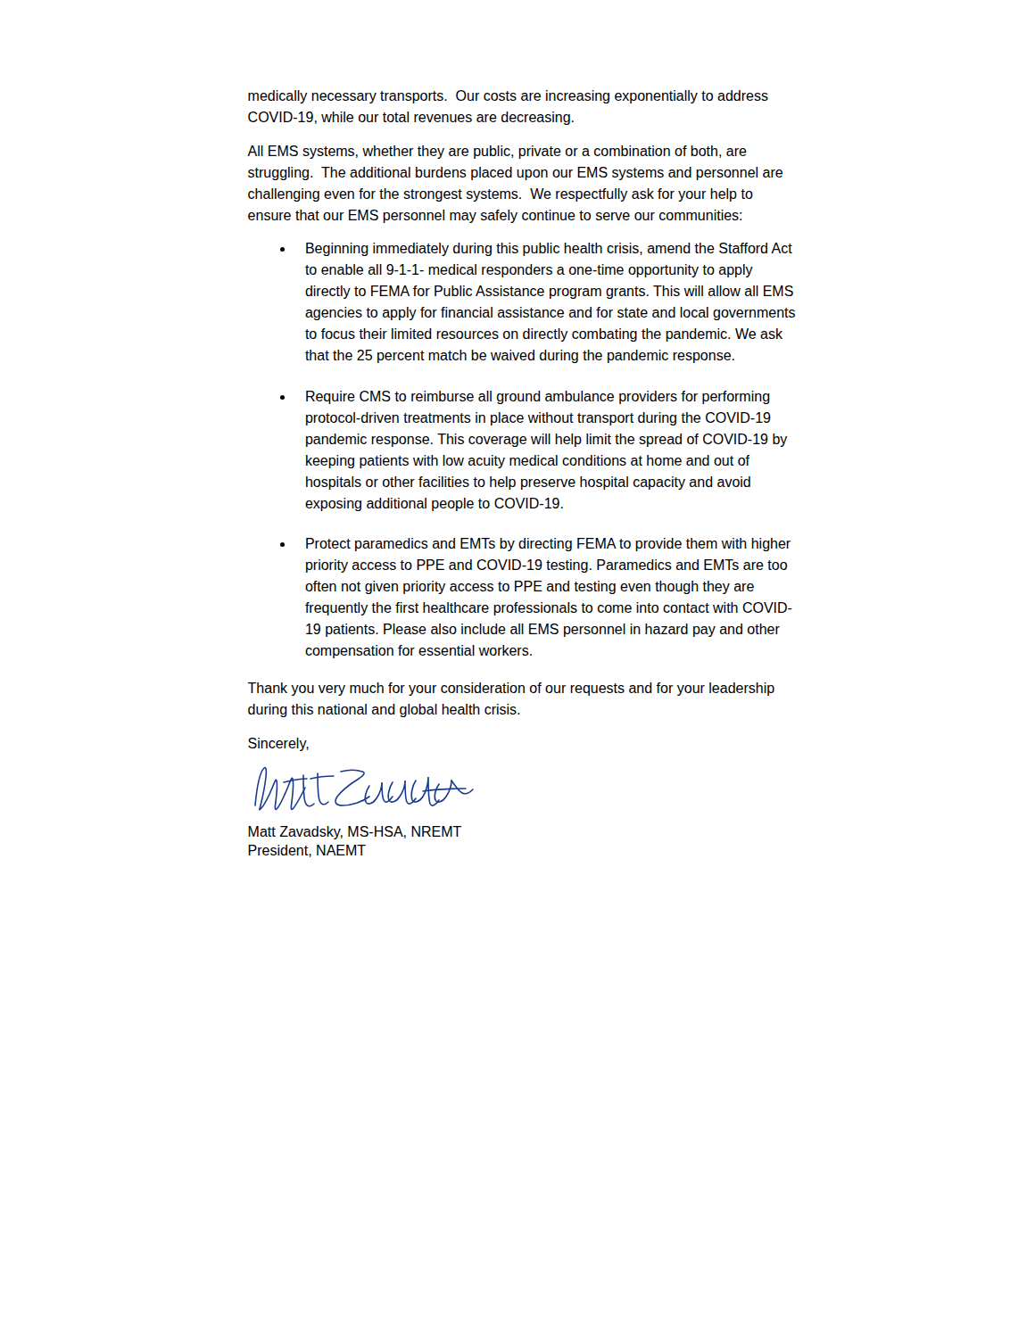medically necessary transports. Our costs are increasing exponentially to address COVID-19, while our total revenues are decreasing.
All EMS systems, whether they are public, private or a combination of both, are struggling. The additional burdens placed upon our EMS systems and personnel are challenging even for the strongest systems. We respectfully ask for your help to ensure that our EMS personnel may safely continue to serve our communities:
Beginning immediately during this public health crisis, amend the Stafford Act to enable all 9-1-1- medical responders a one-time opportunity to apply directly to FEMA for Public Assistance program grants. This will allow all EMS agencies to apply for financial assistance and for state and local governments to focus their limited resources on directly combating the pandemic. We ask that the 25 percent match be waived during the pandemic response.
Require CMS to reimburse all ground ambulance providers for performing protocol-driven treatments in place without transport during the COVID-19 pandemic response. This coverage will help limit the spread of COVID-19 by keeping patients with low acuity medical conditions at home and out of hospitals or other facilities to help preserve hospital capacity and avoid exposing additional people to COVID-19.
Protect paramedics and EMTs by directing FEMA to provide them with higher priority access to PPE and COVID-19 testing. Paramedics and EMTs are too often not given priority access to PPE and testing even though they are frequently the first healthcare professionals to come into contact with COVID-19 patients. Please also include all EMS personnel in hazard pay and other compensation for essential workers.
Thank you very much for your consideration of our requests and for your leadership during this national and global health crisis.
Sincerely,
Matt Zavadsky, MS-HSA, NREMT
President, NAEMT